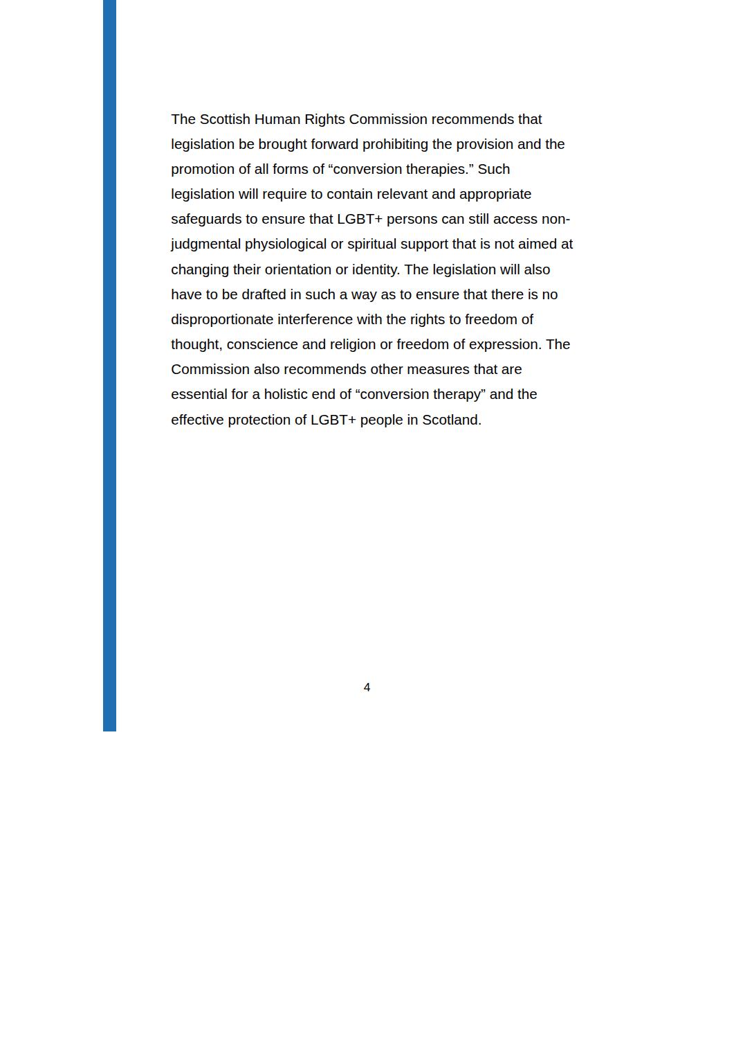The Scottish Human Rights Commission recommends that legislation be brought forward prohibiting the provision and the promotion of all forms of “conversion therapies.” Such legislation will require to contain relevant and appropriate safeguards to ensure that LGBT+ persons can still access non-judgmental physiological or spiritual support that is not aimed at changing their orientation or identity. The legislation will also have to be drafted in such a way as to ensure that there is no disproportionate interference with the rights to freedom of thought, conscience and religion or freedom of expression. The Commission also recommends other measures that are essential for a holistic end of “conversion therapy” and the effective protection of LGBT+ people in Scotland.
4